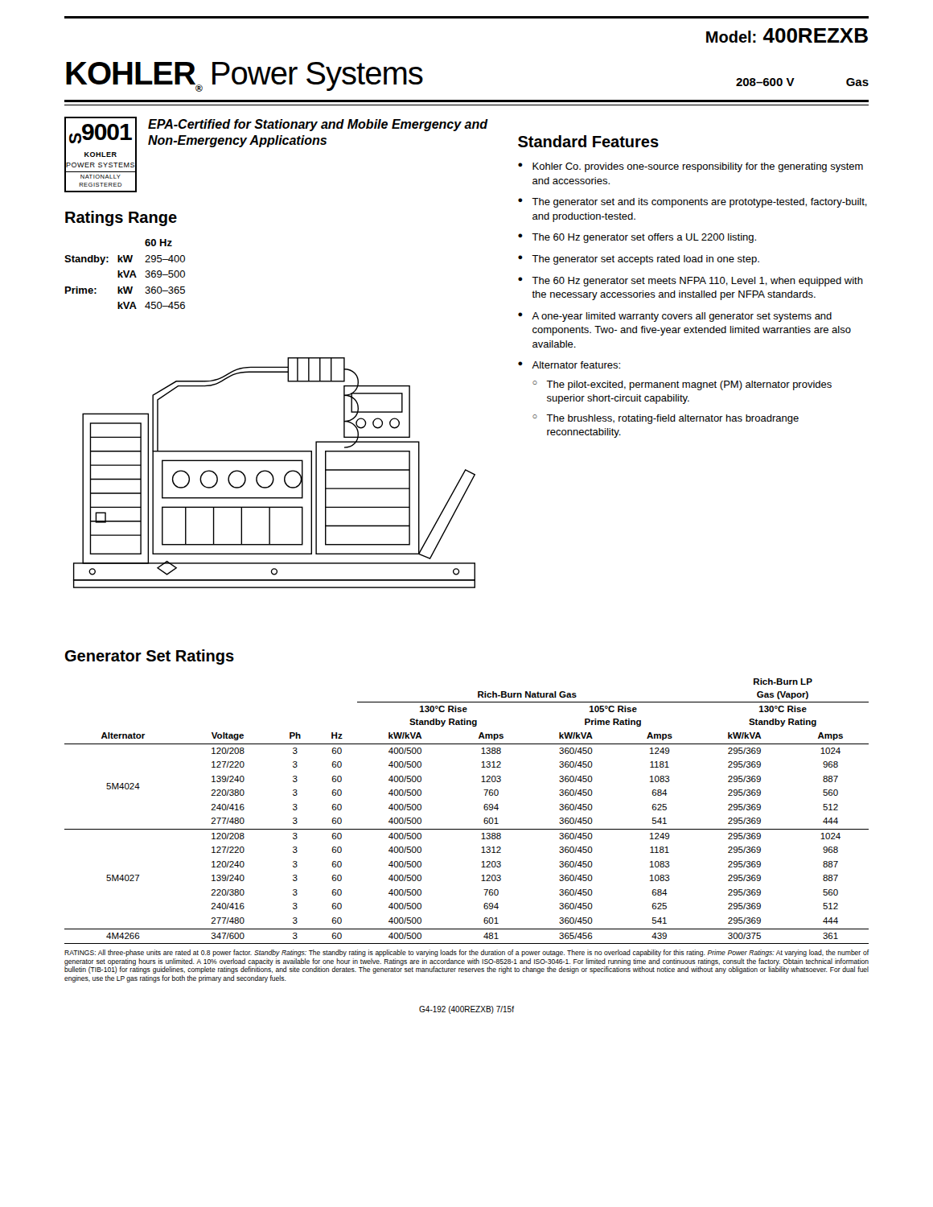Model: 400REZXB
KOHLER® Power Systems
208–600 V Gas
S 9001
KOHLER
POWER SYSTEMS
NATIONALLY REGISTERED
EPA-Certified for Stationary and Mobile Emergency and Non-Emergency Applications
Ratings Range
| | | 60 Hz |
| Standby: | kW | 295–400 |
| | kVA | 369–500 |
| Prime: | kW | 360–365 |
| | kVA | 450–456 |
Standard Features
Kohler Co. provides one-source responsibility for the generating system and accessories.
The generator set and its components are prototype-tested, factory-built, and production-tested.
The 60 Hz generator set offers a UL 2200 listing.
The generator set accepts rated load in one step.
The 60 Hz generator set meets NFPA 110, Level 1, when equipped with the necessary accessories and installed per NFPA standards.
A one-year limited warranty covers all generator set systems and components. Two- and five-year extended limited warranties are also available.
Alternator features:
The pilot-excited, permanent magnet (PM) alternator provides superior short-circuit capability.
The brushless, rotating-field alternator has broadrange reconnectability.
Generator Set Ratings
| | Rich-Burn Natural Gas | Rich-Burn LP Gas (Vapor) |
| --- | --- | --- |
| | 130°C Rise Standby Rating | 105°C Rise Prime Rating | 130°C Rise Standby Rating |
| Alternator | Voltage | Ph | Hz | kW/kVA | Amps | kW/kVA | Amps | kW/kVA | Amps |
| 5M4024 | 120/208 | 3 | 60 | 400/500 | 1388 | 360/450 | 1249 | 295/369 | 1024 |
| 127/220 | 3 | 60 | 400/500 | 1312 | 360/450 | 1181 | 295/369 | 968 |
| 139/240 | 3 | 60 | 400/500 | 1203 | 360/450 | 1083 | 295/369 | 887 |
| 220/380 | 3 | 60 | 400/500 | 760 | 360/450 | 684 | 295/369 | 560 |
| 240/416 | 3 | 60 | 400/500 | 694 | 360/450 | 625 | 295/369 | 512 |
| 277/480 | 3 | 60 | 400/500 | 601 | 360/450 | 541 | 295/369 | 444 |
| 5M4027 | 120/208 | 3 | 60 | 400/500 | 1388 | 360/450 | 1249 | 295/369 | 1024 |
| 127/220 | 3 | 60 | 400/500 | 1312 | 360/450 | 1181 | 295/369 | 968 |
| 120/240 | 3 | 60 | 400/500 | 1203 | 360/450 | 1083 | 295/369 | 887 |
| 139/240 | 3 | 60 | 400/500 | 1203 | 360/450 | 1083 | 295/369 | 887 |
| 220/380 | 3 | 60 | 400/500 | 760 | 360/450 | 684 | 295/369 | 560 |
| 240/416 | 3 | 60 | 400/500 | 694 | 360/450 | 625 | 295/369 | 512 |
| 277/480 | 3 | 60 | 400/500 | 601 | 360/450 | 541 | 295/369 | 444 |
| 4M4266 | 347/600 | 3 | 60 | 400/500 | 481 | 365/456 | 439 | 300/375 | 361 |
RATINGS: All three-phase units are rated at 0.8 power factor. Standby Ratings: The standby rating is applicable to varying loads for the duration of a power outage. There is no overload capability for this rating. Prime Power Ratings: At varying load, the number of generator set operating hours is unlimited. A 10% overload capacity is available for one hour in twelve. Ratings are in accordance with ISO-8528-1 and ISO-3046-1. For limited running time and continuous ratings, consult the factory. Obtain technical information bulletin (TIB-101) for ratings guidelines, complete ratings definitions, and site condition derates. The generator set manufacturer reserves the right to change the design or specifications without notice and without any obligation or liability whatsoever. For dual fuel engines, use the LP gas ratings for both the primary and secondary fuels.
G4-192 (400REZXB) 7/15f